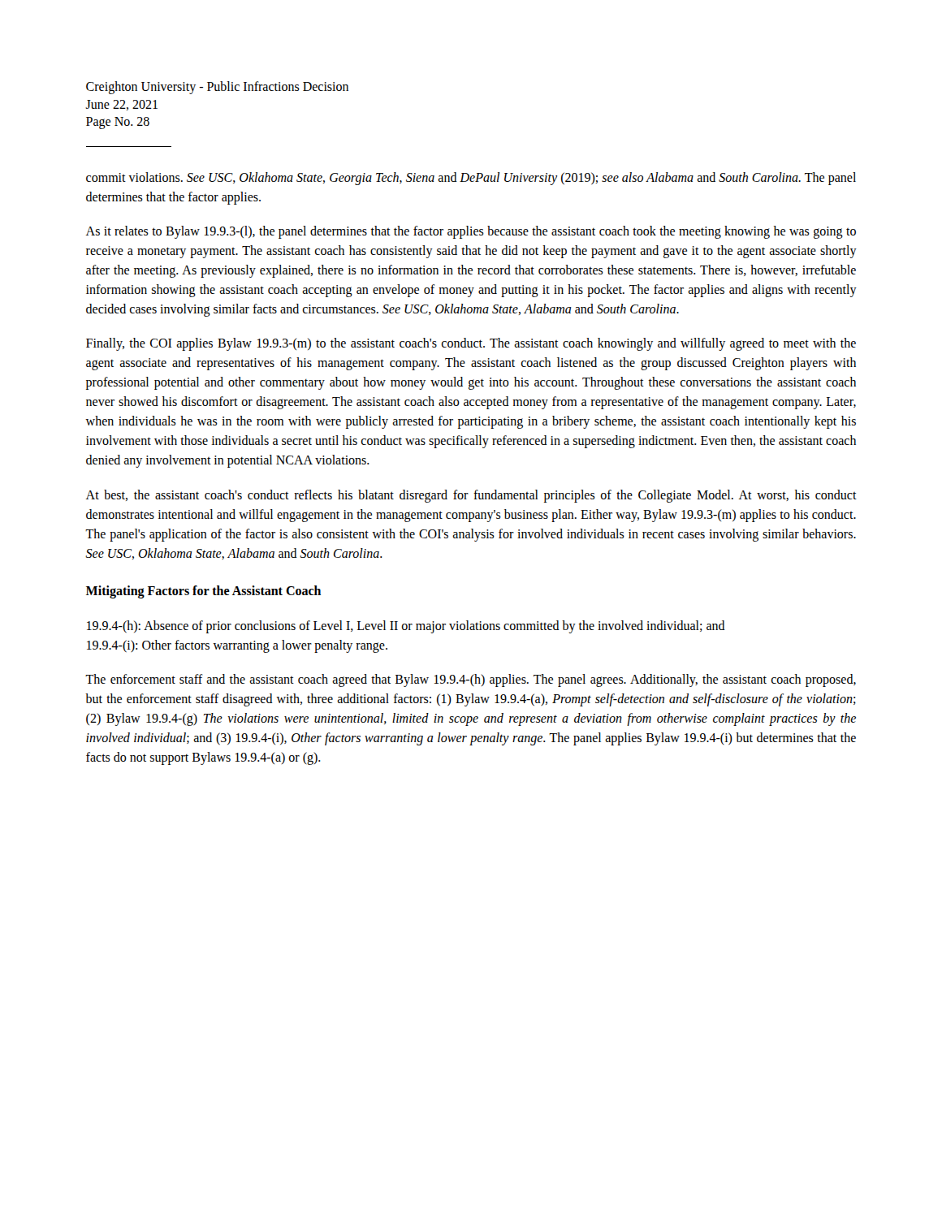Creighton University - Public Infractions Decision
June 22, 2021
Page No. 28
commit violations. See USC, Oklahoma State, Georgia Tech, Siena and DePaul University (2019); see also Alabama and South Carolina. The panel determines that the factor applies.
As it relates to Bylaw 19.9.3-(l), the panel determines that the factor applies because the assistant coach took the meeting knowing he was going to receive a monetary payment. The assistant coach has consistently said that he did not keep the payment and gave it to the agent associate shortly after the meeting. As previously explained, there is no information in the record that corroborates these statements. There is, however, irrefutable information showing the assistant coach accepting an envelope of money and putting it in his pocket. The factor applies and aligns with recently decided cases involving similar facts and circumstances. See USC, Oklahoma State, Alabama and South Carolina.
Finally, the COI applies Bylaw 19.9.3-(m) to the assistant coach's conduct. The assistant coach knowingly and willfully agreed to meet with the agent associate and representatives of his management company. The assistant coach listened as the group discussed Creighton players with professional potential and other commentary about how money would get into his account. Throughout these conversations the assistant coach never showed his discomfort or disagreement. The assistant coach also accepted money from a representative of the management company. Later, when individuals he was in the room with were publicly arrested for participating in a bribery scheme, the assistant coach intentionally kept his involvement with those individuals a secret until his conduct was specifically referenced in a superseding indictment. Even then, the assistant coach denied any involvement in potential NCAA violations.
At best, the assistant coach's conduct reflects his blatant disregard for fundamental principles of the Collegiate Model. At worst, his conduct demonstrates intentional and willful engagement in the management company's business plan. Either way, Bylaw 19.9.3-(m) applies to his conduct. The panel's application of the factor is also consistent with the COI's analysis for involved individuals in recent cases involving similar behaviors. See USC, Oklahoma State, Alabama and South Carolina.
Mitigating Factors for the Assistant Coach
19.9.4-(h): Absence of prior conclusions of Level I, Level II or major violations committed by the involved individual; and
19.9.4-(i): Other factors warranting a lower penalty range.
The enforcement staff and the assistant coach agreed that Bylaw 19.9.4-(h) applies. The panel agrees. Additionally, the assistant coach proposed, but the enforcement staff disagreed with, three additional factors: (1) Bylaw 19.9.4-(a), Prompt self-detection and self-disclosure of the violation; (2) Bylaw 19.9.4-(g) The violations were unintentional, limited in scope and represent a deviation from otherwise complaint practices by the involved individual; and (3) 19.9.4-(i), Other factors warranting a lower penalty range. The panel applies Bylaw 19.9.4-(i) but determines that the facts do not support Bylaws 19.9.4-(a) or (g).